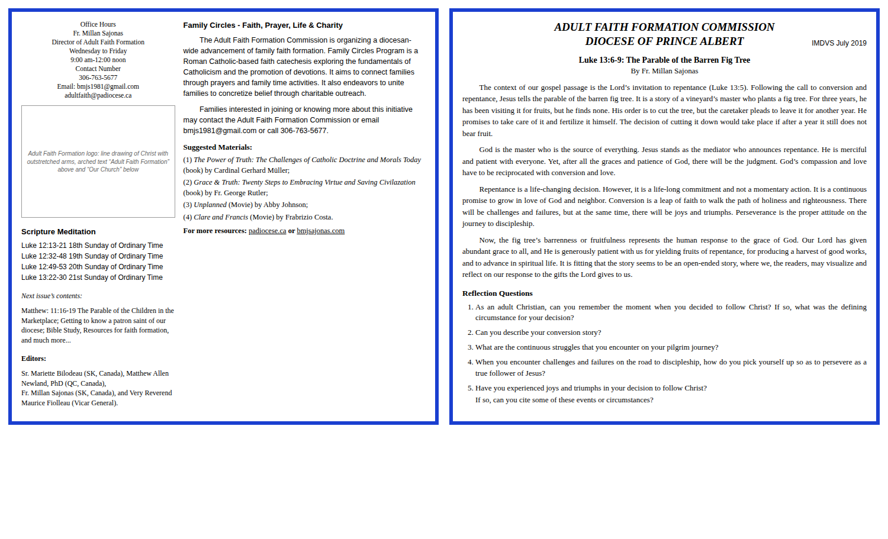Office Hours
Fr. Millan Sajonas
Director of Adult Faith Formation
Wednesday to Friday
9:00 am-12:00 noon
Contact Number
306-763-5677
Email: bmjs1981@gmail.com
adultfaith@padiocese.ca
Adult Faith Formation logo: line drawing of Christ with outstretched arms, arched text “Adult Faith Formation” above and “Our Church” below
Scripture Meditation
Luke 12:13-21 18th Sunday of Ordinary Time
Luke 12:32-48 19th Sunday of Ordinary Time
Luke 12:49-53 20th Sunday of Ordinary Time
Luke 13:22-30 21st Sunday of Ordinary Time
Next issue’s contents:
Matthew: 11:16-19 The Parable of the Children in the Marketplace; Getting to know a patron saint of our diocese; Bible Study, Resources for faith formation, and much more...
Editors:
Sr. Mariette Bilodeau (SK, Canada), Matthew Allen Newland, PhD (QC, Canada),
Fr. Millan Sajonas (SK, Canada), and Very Reverend Maurice Fiolleau (Vicar General).
Family Circles - Faith, Prayer, Life & Charity
The Adult Faith Formation Commission is organizing a diocesan-wide advancement of family faith formation. Family Circles Program is a Roman Catholic-based faith catechesis exploring the fundamentals of Catholicism and the promotion of devotions. It aims to connect families through prayers and family time activities. It also endeavors to unite families to concretize belief through charitable outreach.
Families interested in joining or knowing more about this initiative may contact the Adult Faith Formation Commission or email bmjs1981@gmail.com or call 306-763-5677.
Suggested Materials:
(1) The Power of Truth: The Challenges of Catholic Doctrine and Morals Today (book) by Cardinal Gerhard Müller;
(2) Grace & Truth: Twenty Steps to Embracing Virtue and Saving Civilazation (book) by Fr. George Rutler;
(3) Unplanned (Movie) by Abby Johnson;
(4) Clare and Francis (Movie) by Frabrizio Costa.
For more resources: padiocese.ca or bmjsajonas.com
ADULT FAITH FORMATION COMMISSION
DIOCESE OF PRINCE ALBERT
IMDVS July 2019
Luke 13:6-9: The Parable of the Barren Fig Tree
By Fr. Millan Sajonas
The context of our gospel passage is the Lord’s invitation to repentance (Luke 13:5). Following the call to conversion and repentance, Jesus tells the parable of the barren fig tree. It is a story of a vineyard’s master who plants a fig tree. For three years, he has been visiting it for fruits, but he finds none. His order is to cut the tree, but the caretaker pleads to leave it for another year. He promises to take care of it and fertilize it himself. The decision of cutting it down would take place if after a year it still does not bear fruit.
God is the master who is the source of everything. Jesus stands as the mediator who announces repentance. He is merciful and patient with everyone. Yet, after all the graces and patience of God, there will be the judgment. God’s compassion and love have to be reciprocated with conversion and love.
Repentance is a life-changing decision. However, it is a life-long commitment and not a momentary action. It is a continuous promise to grow in love of God and neighbor. Conversion is a leap of faith to walk the path of holiness and righteousness. There will be challenges and failures, but at the same time, there will be joys and triumphs. Perseverance is the proper attitude on the journey to discipleship.
Now, the fig tree’s barrenness or fruitfulness represents the human response to the grace of God. Our Lord has given abundant grace to all, and He is generously patient with us for yielding fruits of repentance, for producing a harvest of good works, and to advance in spiritual life. It is fitting that the story seems to be an open-ended story, where we, the readers, may visualize and reflect on our response to the gifts the Lord gives to us.
Reflection Questions
As an adult Christian, can you remember the moment when you decided to follow Christ? If so, what was the defining circumstance for your decision?
Can you describe your conversion story?
What are the continuous struggles that you encounter on your pilgrim journey?
When you encounter challenges and failures on the road to discipleship, how do you pick yourself up so as to persevere as a true follower of Jesus?
Have you experienced joys and triumphs in your decision to follow Christ? If so, can you cite some of these events or circumstances?